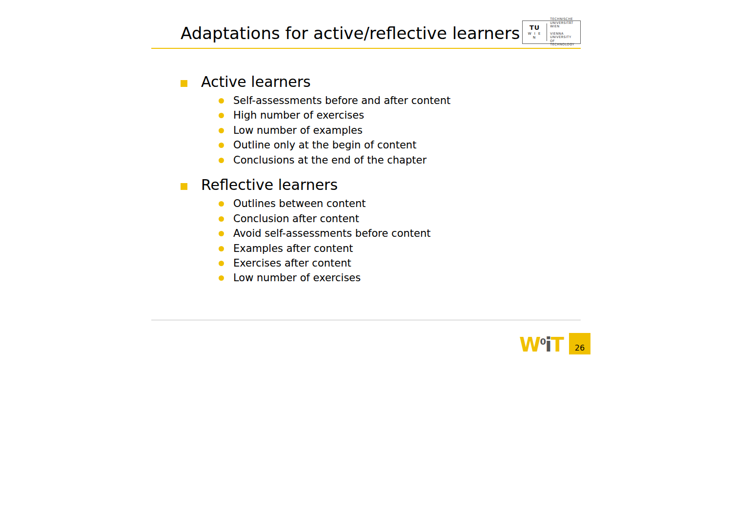TUW I E N
Technische
Universität
Wien
Vienna
University of
Technology
Adaptations for active/reflective learners
Active learners
Self-assessments before and after content
High number of exercises
Low number of examples
Outline only at the begin of content
Conclusions at the end of the chapter
Reflective learners
Outlines between content
Conclusion after content
Avoid self-assessments before content
Examples after content
Exercises after content
Low number of exercises
W0i T
26